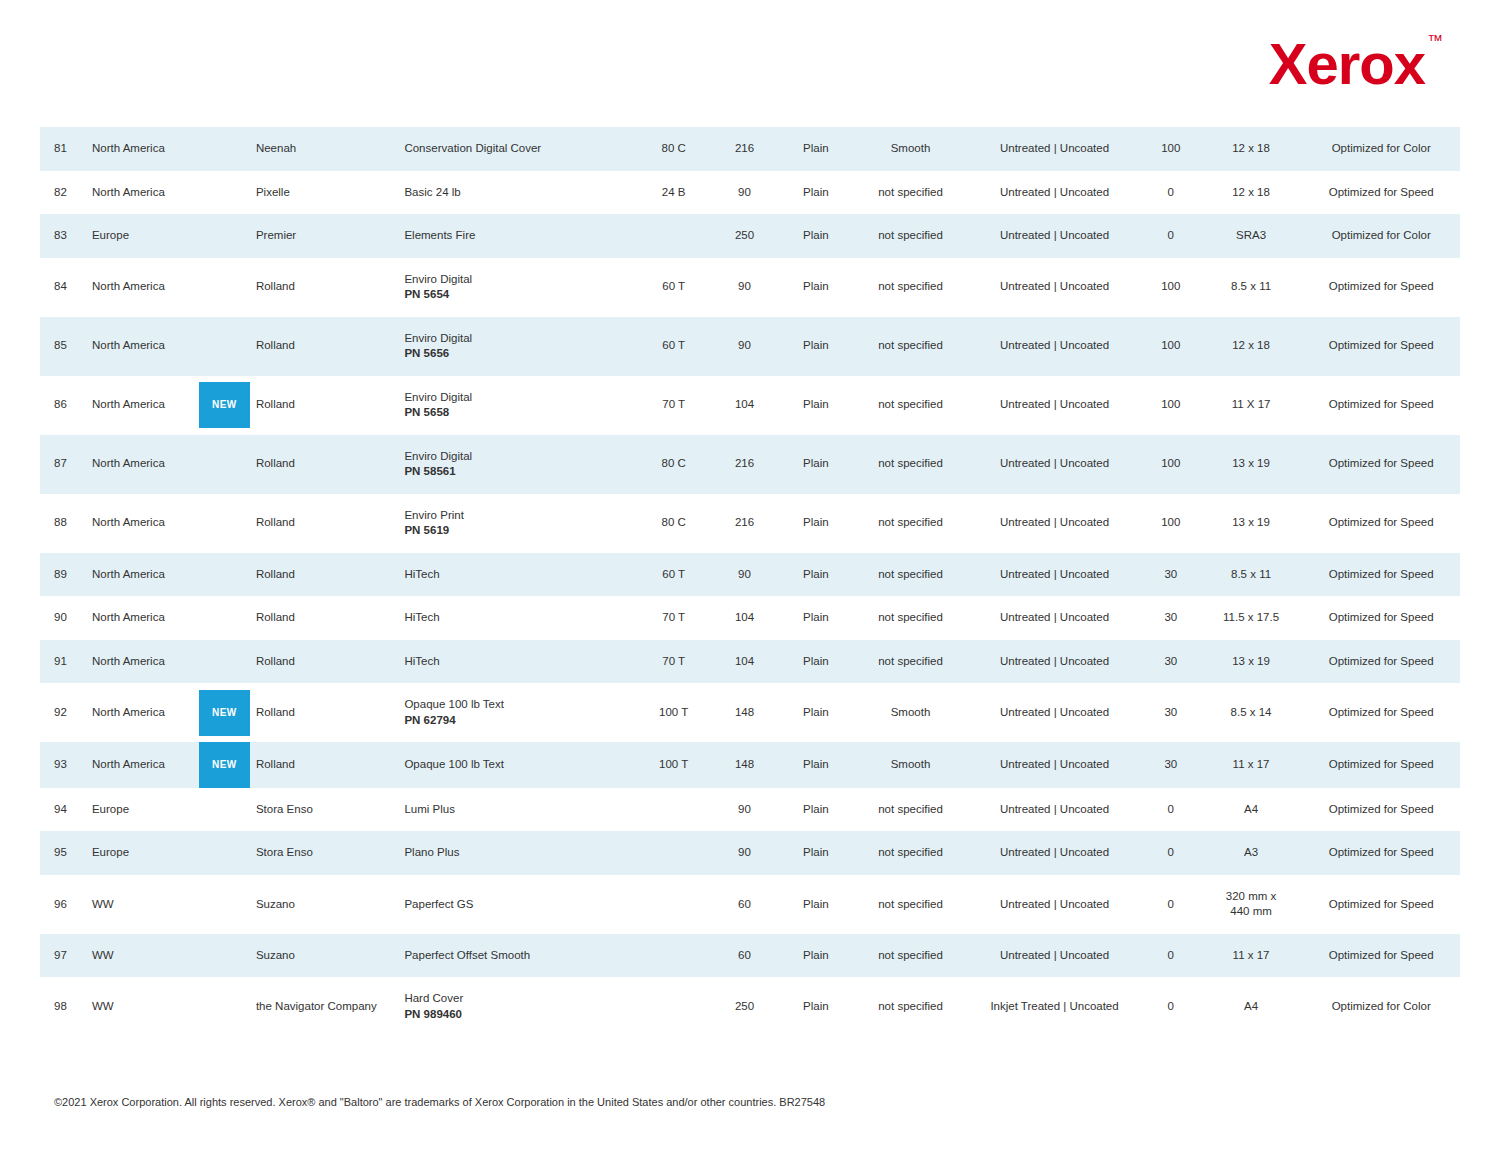Xerox™
| 81 | North America | | Neenah | Conservation Digital Cover | 80 C | 216 | Plain | Smooth | Untreated / Uncoated | 100 | 12 x 18 | Optimized for Color |
| 82 | North America | | Pixelle | Basic 24 lb | 24 B | 90 | Plain | not specified | Untreated / Uncoated | 0 | 12 x 18 | Optimized for Speed |
| 83 | Europe | | Premier | Elements Fire | | 250 | Plain | not specified | Untreated / Uncoated | 0 | SRA3 | Optimized for Color |
| 84 | North America | | Rolland | Enviro Digital PN 5654 | 60 T | 90 | Plain | not specified | Untreated / Uncoated | 100 | 8.5 x 11 | Optimized for Speed |
| 85 | North America | | Rolland | Enviro Digital PN 5656 | 60 T | 90 | Plain | not specified | Untreated / Uncoated | 100 | 12 x 18 | Optimized for Speed |
| 86 | North America | NEW | Rolland | Enviro Digital PN 5658 | 70 T | 104 | Plain | not specified | Untreated / Uncoated | 100 | 11 X 17 | Optimized for Speed |
| 87 | North America | | Rolland | Enviro Digital PN 58561 | 80 C | 216 | Plain | not specified | Untreated / Uncoated | 100 | 13 x 19 | Optimized for Speed |
| 88 | North America | | Rolland | Enviro Print PN 5619 | 80 C | 216 | Plain | not specified | Untreated / Uncoated | 100 | 13 x 19 | Optimized for Speed |
| 89 | North America | | Rolland | HiTech | 60 T | 90 | Plain | not specified | Untreated / Uncoated | 30 | 8.5 x 11 | Optimized for Speed |
| 90 | North America | | Rolland | HiTech | 70 T | 104 | Plain | not specified | Untreated / Uncoated | 30 | 11.5 x 17.5 | Optimized for Speed |
| 91 | North America | | Rolland | HiTech | 70 T | 104 | Plain | not specified | Untreated / Uncoated | 30 | 13 x 19 | Optimized for Speed |
| 92 | North America | NEW | Rolland | Opaque 100 lb Text PN 62794 | 100 T | 148 | Plain | Smooth | Untreated / Uncoated | 30 | 8.5 x 14 | Optimized for Speed |
| 93 | North America | NEW | Rolland | Opaque 100 lb Text | 100 T | 148 | Plain | Smooth | Untreated / Uncoated | 30 | 11 x 17 | Optimized for Speed |
| 94 | Europe | | Stora Enso | Lumi Plus | | 90 | Plain | not specified | Untreated / Uncoated | 0 | A4 | Optimized for Speed |
| 95 | Europe | | Stora Enso | Plano Plus | | 90 | Plain | not specified | Untreated / Uncoated | 0 | A3 | Optimized for Speed |
| 96 | WW | | Suzano | Paperfect GS | | 60 | Plain | not specified | Untreated / Uncoated | 0 | 320 mm x 440 mm | Optimized for Speed |
| 97 | WW | | Suzano | Paperfect Offset Smooth | | 60 | Plain | not specified | Untreated / Uncoated | 0 | 11 x 17 | Optimized for Speed |
| 98 | WW | | the Navigator Company | Hard Cover PN 989460 | | 250 | Plain | not specified | Inkjet Treated / Uncoated | 0 | A4 | Optimized for Color |
©2021 Xerox Corporation. All rights reserved. Xerox® and "Baltoro" are trademarks of Xerox Corporation in the United States and/or other countries. BR27548